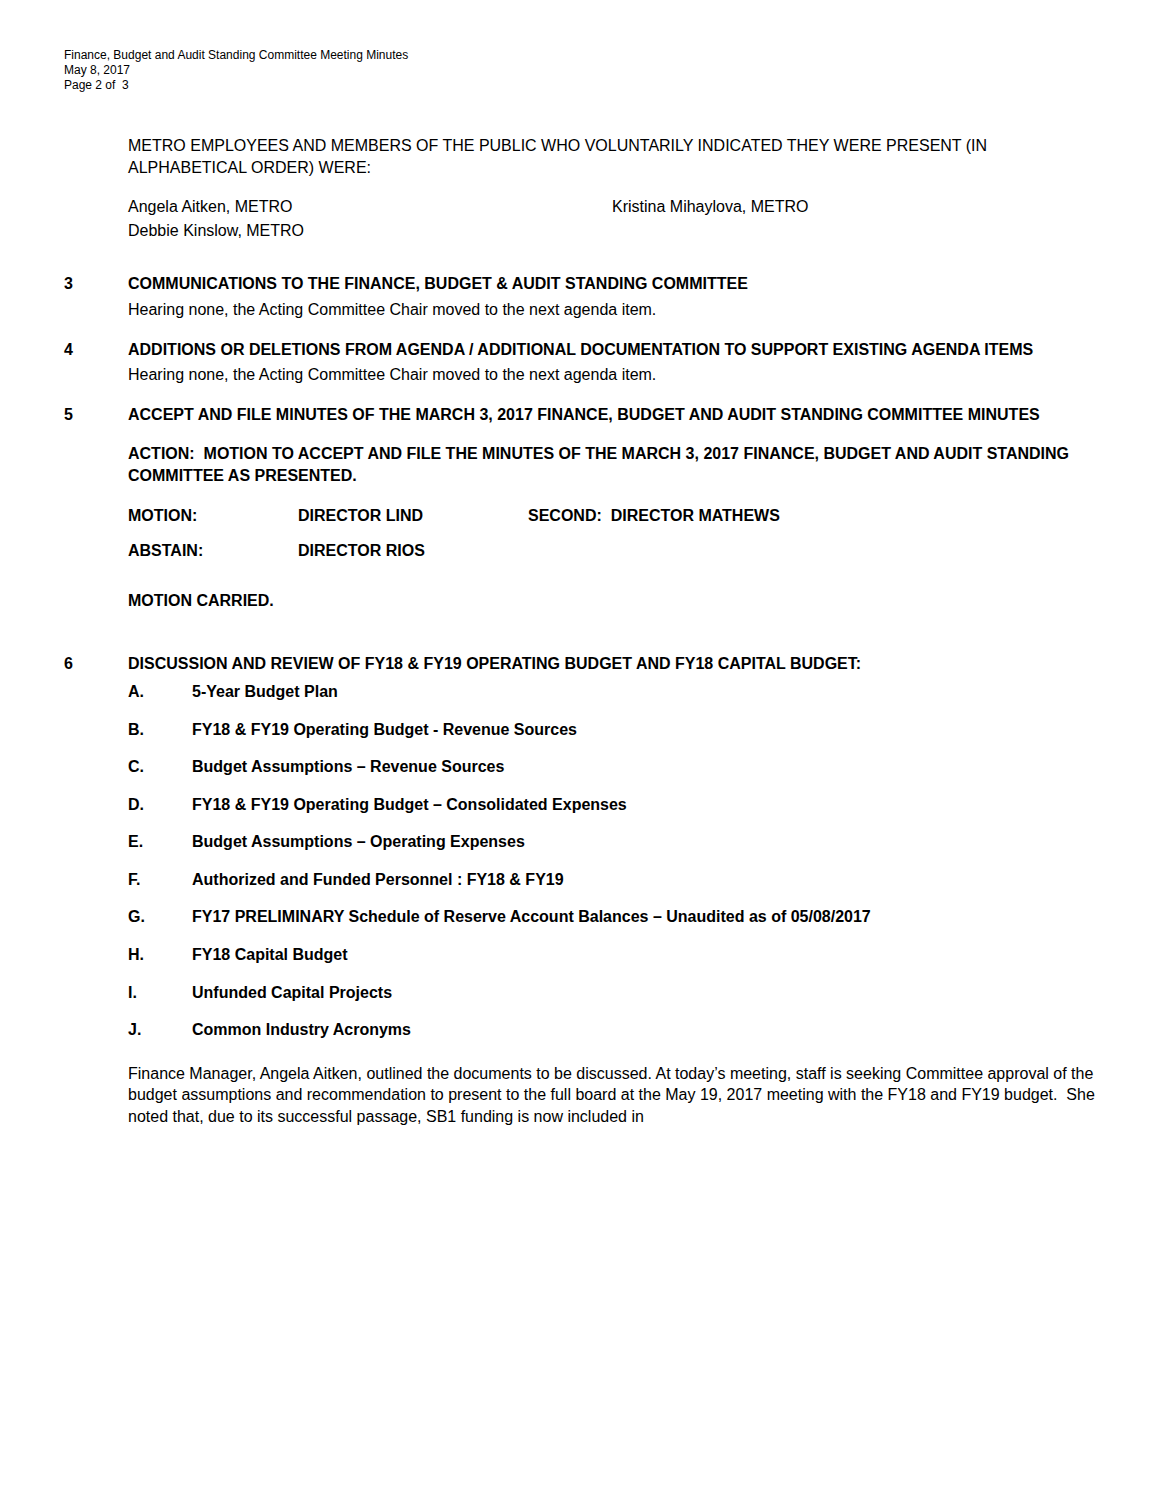Finance, Budget and Audit Standing Committee Meeting Minutes
May 8, 2017
Page 2 of 3
Metro employees and members of the public who voluntarily indicated they were present (in alphabetical order) were:
| Angela Aitken, METRO | Kristina Mihaylova, METRO |
| Debbie Kinslow, METRO | |
3
Communications to the Finance, Budget & Audit Standing Committee
Hearing none, the Acting Committee Chair moved to the next agenda item.
4
Additions or Deletions from Agenda / Additional Documentation to Support Existing Agenda Items
Hearing none, the Acting Committee Chair moved to the next agenda item.
5
Accept and File Minutes of the March 3, 2017 Finance, Budget and Audit Standing Committee Minutes
Action: Motion to accept and file the minutes of the March 3, 2017 Finance, Budget and Audit Standing Committee as presented.
| Motion: | Director Lind | Second: Director Mathews |
| Abstain: | Director Rios | |
Motion carried.
6
Discussion and Review of FY18 & FY19 Operating Budget and FY18 Capital Budget:
A. 5-Year Budget Plan
B. FY18 & FY19 Operating Budget - Revenue Sources
C. Budget Assumptions – Revenue Sources
D. FY18 & FY19 Operating Budget – Consolidated Expenses
E. Budget Assumptions – Operating Expenses
F. Authorized and Funded Personnel : FY18 & FY19
G. FY17 PRELIMINARY Schedule of Reserve Account Balances – Unaudited as of 05/08/2017
H. FY18 Capital Budget
I. Unfunded Capital Projects
J. Common Industry Acronyms
Finance Manager, Angela Aitken, outlined the documents to be discussed. At today’s meeting, staff is seeking Committee approval of the budget assumptions and recommendation to present to the full board at the May 19, 2017 meeting with the FY18 and FY19 budget. She noted that, due to its successful passage, SB1 funding is now included in